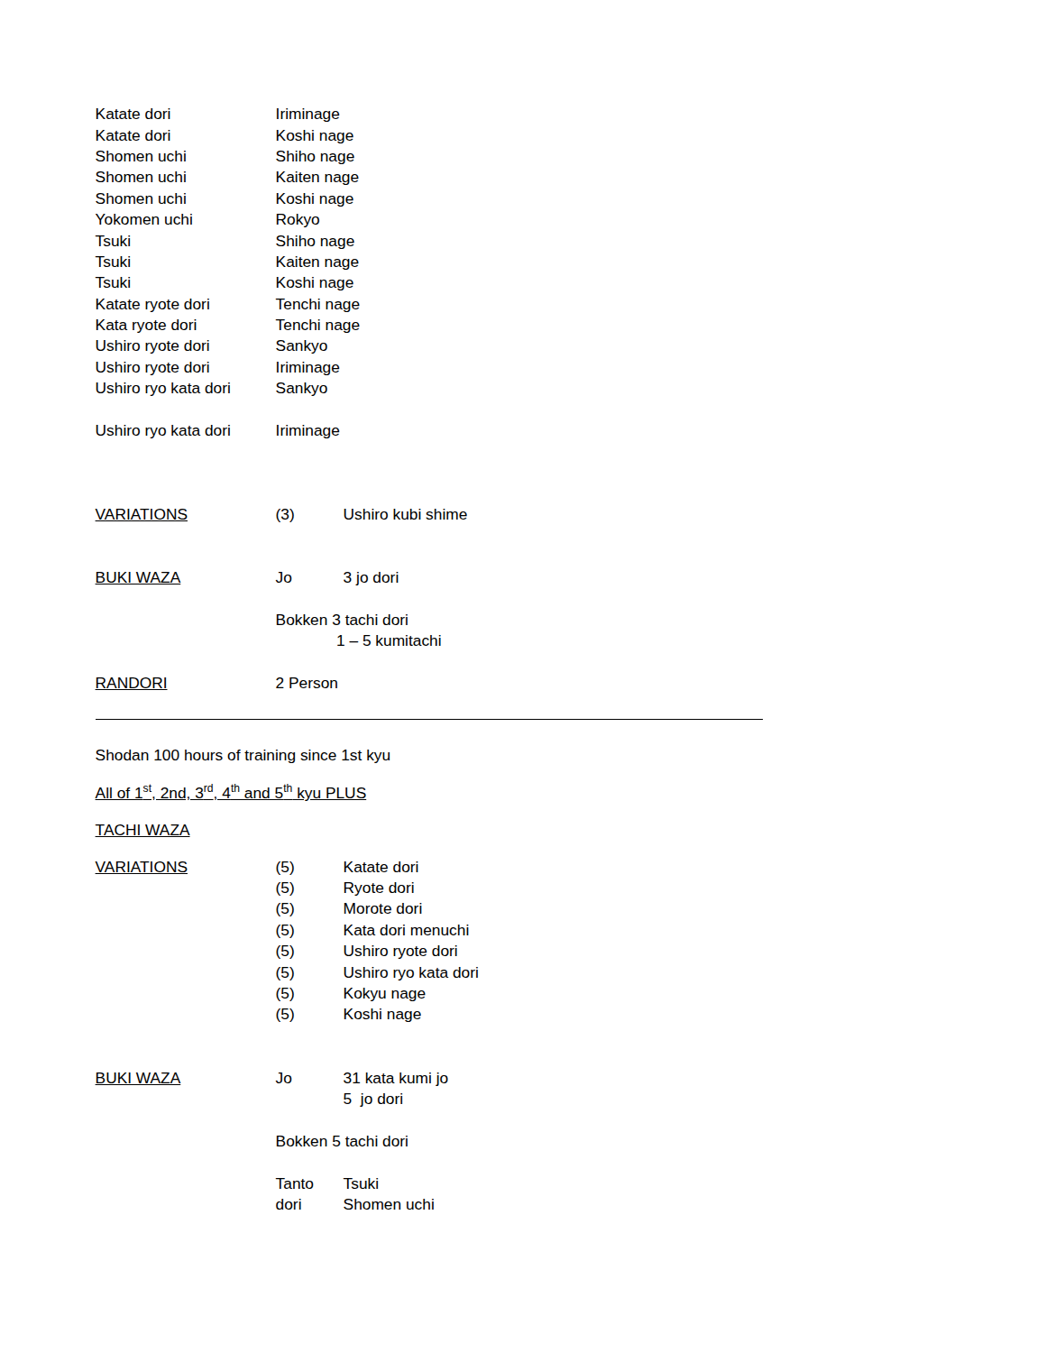| Katate dori | Iriminage |
| Katate dori | Koshi nage |
| Shomen uchi | Shiho nage |
| Shomen uchi | Kaiten nage |
| Shomen uchi | Koshi nage |
| Yokomen uchi | Rokyo |
| Tsuki | Shiho nage |
| Tsuki | Kaiten nage |
| Tsuki | Koshi nage |
| Katate ryote dori | Tenchi nage |
| Kata ryote dori | Tenchi nage |
| Ushiro ryote dori | Sankyo |
| Ushiro ryote dori | Iriminage |
| Ushiro ryo kata dori | Sankyo |
| Ushiro ryo kata dori | Iriminage |
| VARIATIONS | (3) | Ushiro kubi shime |
| BUKI WAZA | Jo | 3 jo dori |
| | Bokken 3 tachi dori 1 – 5 kumitachi |
| RANDORI | 2 Person |
Shodan 100 hours of training since 1st kyu
All of 1st, 2nd, 3rd, 4th and 5th kyu PLUS
TACHI WAZA
| VARIATIONS | (5) | Katate dori |
| | (5) | Ryote dori |
| | (5) | Morote dori |
| | (5) | Kata dori menuchi |
| | (5) | Ushiro ryote dori |
| | (5) | Ushiro ryo kata dori |
| | (5) | Kokyu nage |
| | (5) | Koshi nage |
| BUKI WAZA | Jo | 31 kata kumi jo 5 jo dori |
| | Bokken 5 tachi dori |
| | Tanto dori | Tsuki Shomen uchi |